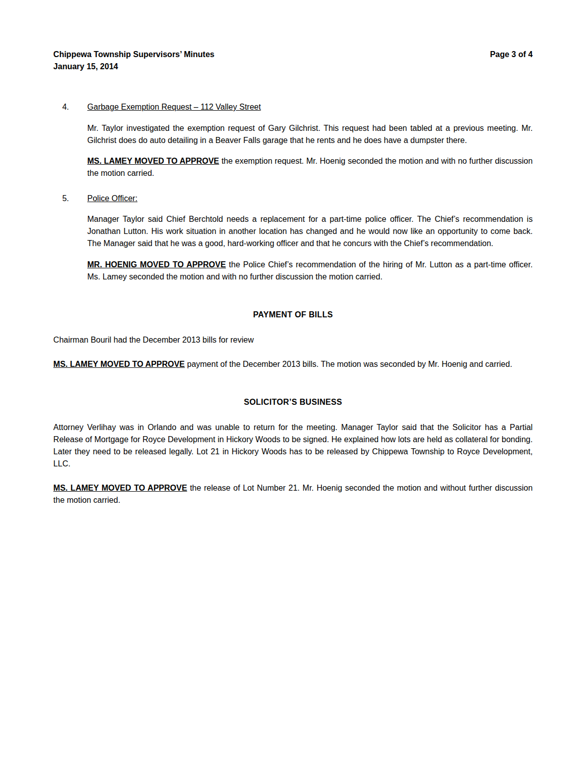Chippewa Township Supervisors’ Minutes
Page 3 of 4
January 15, 2014
4.
Garbage Exemption Request – 112 Valley Street
Mr. Taylor investigated the exemption request of Gary Gilchrist. This request had been tabled at a previous meeting. Mr. Gilchrist does do auto detailing in a Beaver Falls garage that he rents and he does have a dumpster there.
MS. LAMEY MOVED TO APPROVE the exemption request. Mr. Hoenig seconded the motion and with no further discussion the motion carried.
5.
Police Officer:
Manager Taylor said Chief Berchtold needs a replacement for a part-time police officer. The Chief’s recommendation is Jonathan Lutton. His work situation in another location has changed and he would now like an opportunity to come back. The Manager said that he was a good, hard-working officer and that he concurs with the Chief’s recommendation.
MR. HOENIG MOVED TO APPROVE the Police Chief’s recommendation of the hiring of Mr. Lutton as a part-time officer. Ms. Lamey seconded the motion and with no further discussion the motion carried.
PAYMENT OF BILLS
Chairman Bouril had the December 2013 bills for review
MS. LAMEY MOVED TO APPROVE payment of the December 2013 bills. The motion was seconded by Mr. Hoenig and carried.
SOLICITOR’S BUSINESS
Attorney Verlihay was in Orlando and was unable to return for the meeting. Manager Taylor said that the Solicitor has a Partial Release of Mortgage for Royce Development in Hickory Woods to be signed. He explained how lots are held as collateral for bonding. Later they need to be released legally. Lot 21 in Hickory Woods has to be released by Chippewa Township to Royce Development, LLC.
MS. LAMEY MOVED TO APPROVE the release of Lot Number 21. Mr. Hoenig seconded the motion and without further discussion the motion carried.